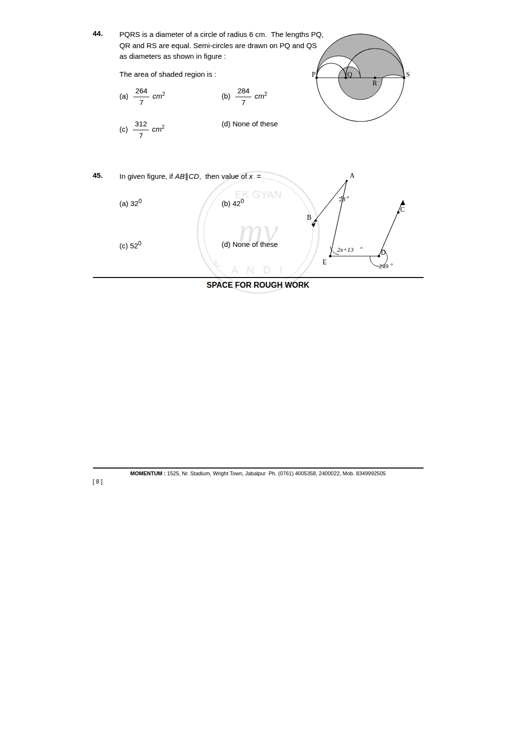EK GYAN mv A N D I L
44.
PQRS is a diameter of a circle of radius 6 cm. The lengths PQ, QR and RS are equal. Semi-circles are drawn on PQ and QS as diameters as shown in figure :
The area of shaded region is :
(a) 2647 cm 2
(b) 2847 cm 2
(c) 3127 cm 2
(d) None of these
P Q R S
45.
In given figure, if AB∥CD, then value of x =
(a) 320
(b) 420
(c) 520
(d) None of these
A B 28 o E 2x+13 o D C 249 o
SPACE FOR ROUGH WORK
MOMENTUM : 1525, Nr. Stadium, Wright Town, Jabalpur Ph. (0761) 4005358, 2400022, Mob. 8349992505
[ 8 ]